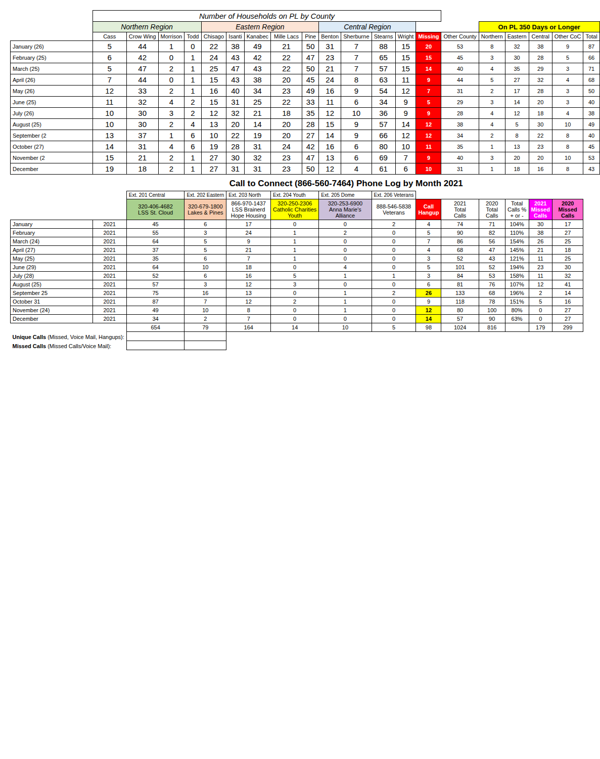| | Number of Households on PL by County | | | | | | |
| | Northern Region | Eastern Region | Central Region | | | On PL 350 Days or Longer |
| | Cass | Crow Wing | Morrison | Todd | Chisago | Isanti | Kanabec | Mille Lacs | Pine | Benton | Sherburne | Stearns | Wright | Missing | Other County | Northern | Eastern | Central | Other CoC | Total |
| January (26) | 5 | 44 | 1 | 0 | 22 | 38 | 49 | 21 | 50 | 31 | 7 | 88 | 15 | 20 | 53 | 8 | 32 | 38 | 9 | 87 |
| February (25) | 6 | 42 | 0 | 1 | 24 | 43 | 42 | 22 | 47 | 23 | 7 | 65 | 15 | 15 | 45 | 3 | 30 | 28 | 5 | 66 |
| March (25) | 5 | 47 | 2 | 1 | 25 | 47 | 43 | 22 | 50 | 21 | 7 | 57 | 15 | 14 | 40 | 4 | 35 | 29 | 3 | 71 |
| April (26) | 7 | 44 | 0 | 1 | 15 | 43 | 38 | 20 | 45 | 24 | 8 | 63 | 11 | 9 | 44 | 5 | 27 | 32 | 4 | 68 |
| May (26) | 12 | 33 | 2 | 1 | 16 | 40 | 34 | 23 | 49 | 16 | 9 | 54 | 12 | 7 | 31 | 2 | 17 | 28 | 3 | 50 |
| June (25) | 11 | 32 | 4 | 2 | 15 | 31 | 25 | 22 | 33 | 11 | 6 | 34 | 9 | 5 | 29 | 3 | 14 | 20 | 3 | 40 |
| July (26) | 10 | 30 | 3 | 2 | 12 | 32 | 21 | 18 | 35 | 12 | 10 | 36 | 9 | 9 | 28 | 4 | 12 | 18 | 4 | 38 |
| August (25) | 10 | 30 | 2 | 4 | 13 | 20 | 14 | 20 | 28 | 15 | 9 | 57 | 14 | 12 | 38 | 4 | 5 | 30 | 10 | 49 |
| September (2 | 13 | 37 | 1 | 6 | 10 | 22 | 19 | 20 | 27 | 14 | 9 | 66 | 12 | 12 | 34 | 2 | 8 | 22 | 8 | 40 |
| October (27) | 14 | 31 | 4 | 6 | 19 | 28 | 31 | 24 | 42 | 16 | 6 | 80 | 10 | 11 | 35 | 1 | 13 | 23 | 8 | 45 |
| November (2 | 15 | 21 | 2 | 1 | 27 | 30 | 32 | 23 | 47 | 13 | 6 | 69 | 7 | 9 | 40 | 3 | 20 | 20 | 10 | 53 |
| December | 19 | 18 | 2 | 1 | 27 | 31 | 31 | 23 | 50 | 12 | 4 | 61 | 6 | 10 | 31 | 1 | 18 | 16 | 8 | 43 |
| | Call to Connect (866-560-7464) Phone Log by Month 2021 |
| | | Ext. 201 Central | Ext. 202 Eastern | Ext. 203 North | Ext. 204 Youth | Ext. 205 Dome | Ext. 206 Veterans | | | | | | | |
| | | 320-406-4682 LSS St. Cloud | 320-679-1800 Lakes & Pines | 866-970-1437 LSS Brainerd Hope Housing | 320-250-2306 Catholic Charities Youth | 320-253-6900 Anna Marie's Alliance | 888-546-5838 Veterans | Call Hangup | 2021 Total Calls | 2020 Total Calls | Total Calls % + or - | 2021 Missed Calls | 2020 Missed Calls |
| January | 2021 | 45 | 6 | 17 | 0 | 0 | 2 | 4 | 74 | 71 | 104% | 30 | 17 |
| February | 2021 | 55 | 3 | 24 | 1 | 2 | 0 | 5 | 90 | 82 | 110% | 38 | 27 |
| March (24) | 2021 | 64 | 5 | 9 | 1 | 0 | 0 | 7 | 86 | 56 | 154% | 26 | 25 |
| April (27) | 2021 | 37 | 5 | 21 | 1 | 0 | 0 | 4 | 68 | 47 | 145% | 21 | 18 |
| May (25) | 2021 | 35 | 6 | 7 | 1 | 0 | 0 | 3 | 52 | 43 | 121% | 11 | 25 |
| June (29) | 2021 | 64 | 10 | 18 | 0 | 4 | 0 | 5 | 101 | 52 | 194% | 23 | 30 |
| July (28) | 2021 | 52 | 6 | 16 | 5 | 1 | 1 | 3 | 84 | 53 | 158% | 11 | 32 |
| August (25) | 2021 | 57 | 3 | 12 | 3 | 0 | 0 | 6 | 81 | 76 | 107% | 12 | 41 |
| September 25 | 2021 | 75 | 16 | 13 | 0 | 1 | 2 | 26 | 133 | 68 | 196% | 2 | 14 |
| October 31 | 2021 | 87 | 7 | 12 | 2 | 1 | 0 | 9 | 118 | 78 | 151% | 5 | 16 |
| November (24) | 2021 | 49 | 10 | 8 | 0 | 1 | 0 | 12 | 80 | 100 | 80% | 0 | 27 |
| December | 2021 | 34 | 2 | 7 | 0 | 0 | 0 | 14 | 57 | 90 | 63% | 0 | 27 |
| | | 654 | 79 | 164 | 14 | 10 | 5 | 98 | 1024 | 816 | | 179 | 299 |
| Unique Calls (Missed, Voice Mail, Hangups): | | | |
| Missed Calls (Missed Calls/Voice Mail): | | | |